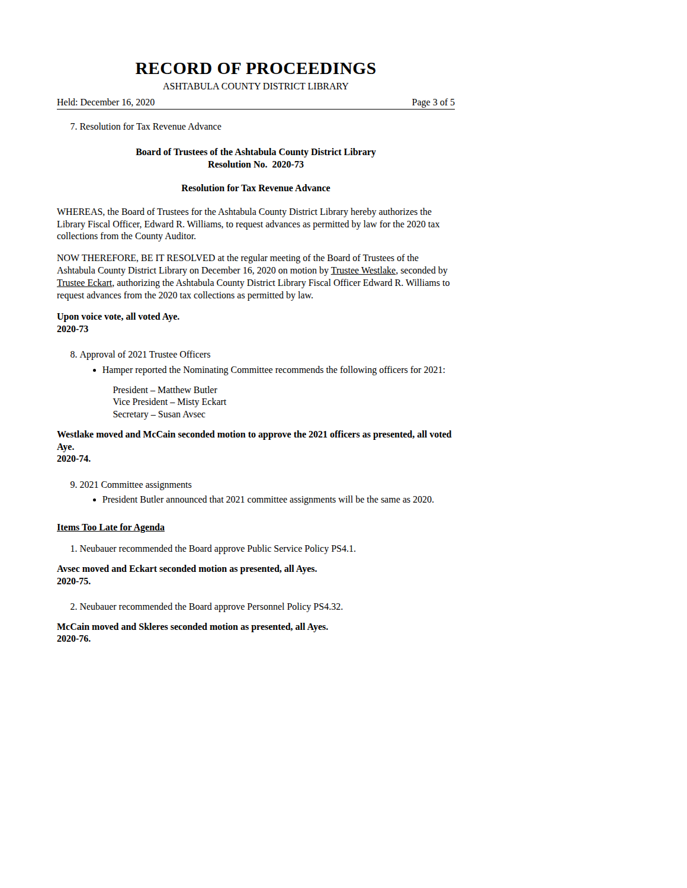RECORD OF PROCEEDINGS
ASHTABULA COUNTY DISTRICT LIBRARY
Held: December 16, 2020
Page 3 of 5
Resolution for Tax Revenue Advance
Board of Trustees of the Ashtabula County District Library
Resolution No. 2020-73
Resolution for Tax Revenue Advance
WHEREAS, the Board of Trustees for the Ashtabula County District Library hereby authorizes the Library Fiscal Officer, Edward R. Williams, to request advances as permitted by law for the 2020 tax collections from the County Auditor.
NOW THEREFORE, BE IT RESOLVED at the regular meeting of the Board of Trustees of the Ashtabula County District Library on December 16, 2020 on motion by Trustee Westlake, seconded by Trustee Eckart, authorizing the Ashtabula County District Library Fiscal Officer Edward R. Williams to request advances from the 2020 tax collections as permitted by law.
Upon voice vote, all voted Aye.
2020-73
Approval of 2021 Trustee Officers
Hamper reported the Nominating Committee recommends the following officers for 2021:
President – Matthew Butler
Vice President – Misty Eckart
Secretary – Susan Avsec
Westlake moved and McCain seconded motion to approve the 2021 officers as presented, all voted Aye.
2020-74.
2021 Committee assignments
President Butler announced that 2021 committee assignments will be the same as 2020.
Items Too Late for Agenda
Neubauer recommended the Board approve Public Service Policy PS4.1.
Avsec moved and Eckart seconded motion as presented, all Ayes.
2020-75.
Neubauer recommended the Board approve Personnel Policy PS4.32.
McCain moved and Skleres seconded motion as presented, all Ayes.
2020-76.